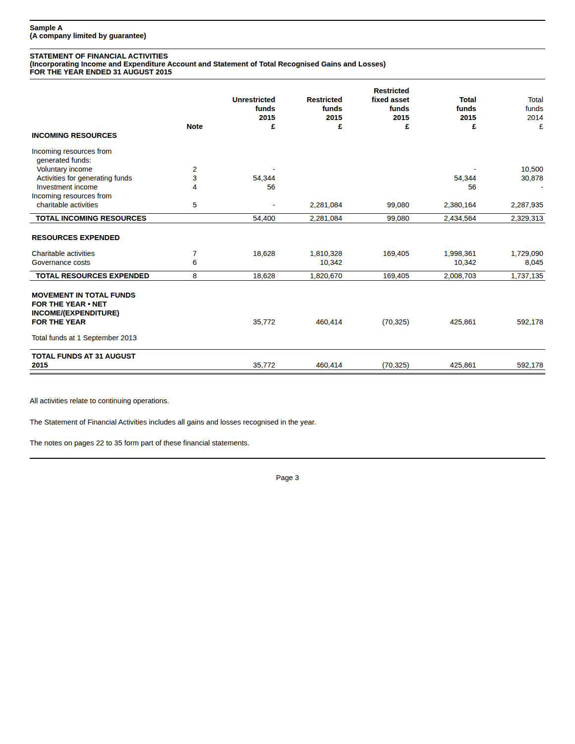Sample A
(A company limited by guarantee)
STATEMENT OF FINANCIAL ACTIVITIES
(Incorporating Income and Expenditure Account and Statement of Total Recognised Gains and Losses)
FOR THE YEAR ENDED 31 AUGUST 2015
| | | | | Restricted | | |
| | | Unrestricted | Restricted | fixed asset | Total | Total |
| | | funds | funds | funds | funds | funds |
| | | 2015 | 2015 | 2015 | 2015 | 2014 |
| | Note | £ | £ | £ | £ | £ |
| INCOMING RESOURCES | | | | | | |
| Incoming resources from | | | | | | |
| generated funds: | | | | | | |
| Voluntary income | 2 | - | | | - | 10,500 |
| Activities for generating funds | 3 | 54,344 | | | 54,344 | 30,878 |
| Investment income | 4 | 56 | | | 56 | - |
| Incoming resources from | | | | | | |
| charitable activities | 5 | - | 2,281,084 | 99,080 | 2,380,164 | 2,287,935 |
| TOTAL INCOMING RESOURCES | | 54,400 | 2,281,084 | 99,080 | 2,434,564 | 2,329,313 |
| RESOURCES EXPENDED | | | | | | |
| Charitable activities | 7 | 18,628 | 1,810,328 | 169,405 | 1,998,361 | 1,729,090 |
| Governance costs | 6 | | 10,342 | | 10,342 | 8,045 |
| TOTAL RESOURCES EXPENDED | 8 | 18,628 | 1,820,670 | 169,405 | 2,008,703 | 1,737,135 |
| MOVEMENT IN TOTAL FUNDS | | | | | | |
| FOR THE YEAR • NET | | | | | | |
| INCOME/(EXPENDITURE) | | | | | | |
| FOR THE YEAR | | 35,772 | 460,414 | (70,325) | 425,861 | 592,178 |
| Total funds at 1 September 2013 | | | | | | |
| TOTAL FUNDS AT 31 AUGUST | | | | | | |
| 2015 | | 35,772 | 460,414 | (70,325) | 425,861 | 592,178 |
All activities relate to continuing operations.
The Statement of Financial Activities includes all gains and losses recognised in the year.
The notes on pages 22 to 35 form part of these financial statements.
Page 3